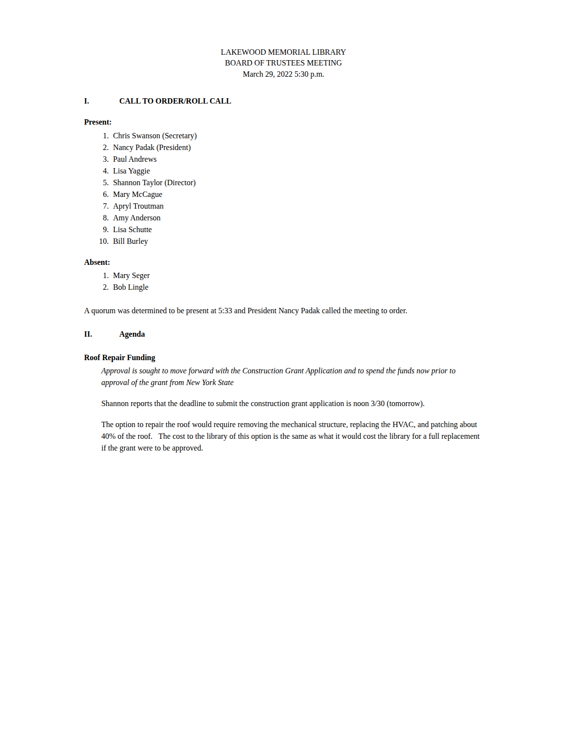LAKEWOOD MEMORIAL LIBRARY
BOARD OF TRUSTEES MEETING
March 29, 2022 5:30 p.m.
I.
CALL TO ORDER/ROLL CALL
Present:
Chris Swanson (Secretary)
Nancy Padak (President)
Paul Andrews
Lisa Yaggie
Shannon Taylor (Director)
Mary McCague
Apryl Troutman
Amy Anderson
Lisa Schutte
Bill Burley
Absent:
Mary Seger
Bob Lingle
A quorum was determined to be present at 5:33 and President Nancy Padak called the meeting to order.
II.
Agenda
Roof Repair Funding
Approval is sought to move forward with the Construction Grant Application and to spend the funds now prior to approval of the grant from New York State
Shannon reports that the deadline to submit the construction grant application is noon 3/30 (tomorrow).
The option to repair the roof would require removing the mechanical structure, replacing the HVAC, and patching about 40% of the roof. The cost to the library of this option is the same as what it would cost the library for a full replacement if the grant were to be approved.